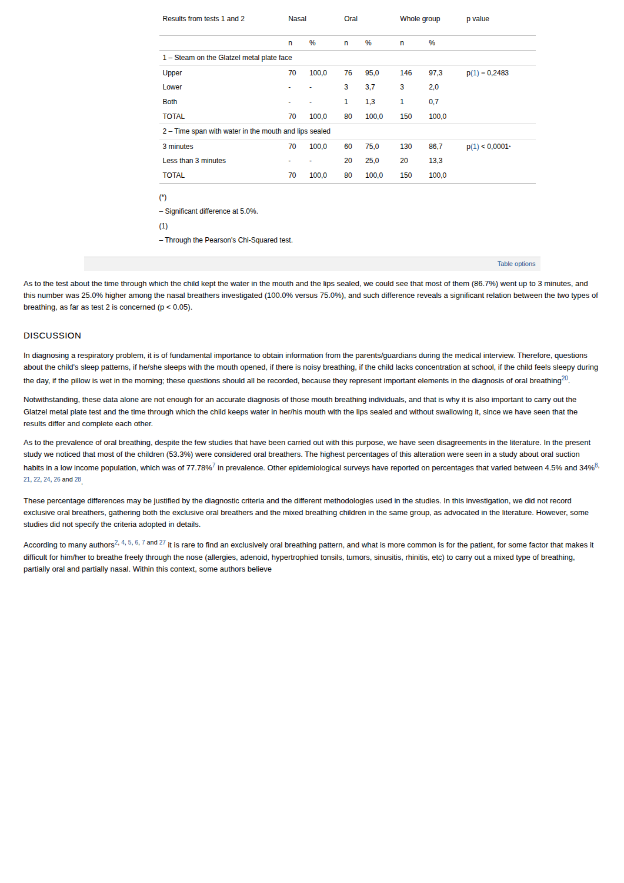| Results from tests 1 and 2 | Nasal | Oral | Whole group | p value |
| --- | --- | --- | --- | --- |
| | n | % | n | % | n | % | |
| 1 – Steam on the Glatzel metal plate face |
| Upper | 70 | 100,0 | 76 | 95,0 | 146 | 97,3 | p (1) = 0,2483 |
| Lower | - | - | 3 | 3,7 | 3 | 2,0 | |
| Both | - | - | 1 | 1,3 | 1 | 0,7 | |
| TOTAL | 70 | 100,0 | 80 | 100,0 | 150 | 100,0 | |
| 2 – Time span with water in the mouth and lips sealed |
| 3 minutes | 70 | 100,0 | 60 | 75,0 | 130 | 86,7 | p (1) < 0,0001 * |
| Less than 3 minutes | - | - | 20 | 25,0 | 20 | 13,3 | |
| TOTAL | 70 | 100,0 | 80 | 100,0 | 150 | 100,0 | |
(*)
– Significant difference at 5.0%.
(1)
– Through the Pearson's Chi-Squared test.
Table options
As to the test about the time through which the child kept the water in the mouth and the lips sealed, we could see that most of them (86.7%) went up to 3 minutes, and this number was 25.0% higher among the nasal breathers investigated (100.0% versus 75.0%), and such difference reveals a significant relation between the two types of breathing, as far as test 2 is concerned (p < 0.05).
DISCUSSION
In diagnosing a respiratory problem, it is of fundamental importance to obtain information from the parents/guardians during the medical interview. Therefore, questions about the child's sleep patterns, if he/she sleeps with the mouth opened, if there is noisy breathing, if the child lacks concentration at school, if the child feels sleepy during the day, if the pillow is wet in the morning; these questions should all be recorded, because they represent important elements in the diagnosis of oral breathing20.
Notwithstanding, these data alone are not enough for an accurate diagnosis of those mouth breathing individuals, and that is why it is also important to carry out the Glatzel metal plate test and the time through which the child keeps water in her/his mouth with the lips sealed and without swallowing it, since we have seen that the results differ and complete each other.
As to the prevalence of oral breathing, despite the few studies that have been carried out with this purpose, we have seen disagreements in the literature. In the present study we noticed that most of the children (53.3%) were considered oral breathers. The highest percentages of this alteration were seen in a study about oral suction habits in a low income population, which was of 77.78%7 in prevalence. Other epidemiological surveys have reported on percentages that varied between 4.5% and 34%8, 21, 22, 24, 26 and 28.
These percentage differences may be justified by the diagnostic criteria and the different methodologies used in the studies. In this investigation, we did not record exclusive oral breathers, gathering both the exclusive oral breathers and the mixed breathing children in the same group, as advocated in the literature. However, some studies did not specify the criteria adopted in details.
According to many authors2, 4, 5, 6, 7 and 27 it is rare to find an exclusively oral breathing pattern, and what is more common is for the patient, for some factor that makes it difficult for him/her to breathe freely through the nose (allergies, adenoid, hypertrophied tonsils, tumors, sinusitis, rhinitis, etc) to carry out a mixed type of breathing, partially oral and partially nasal. Within this context, some authors believe